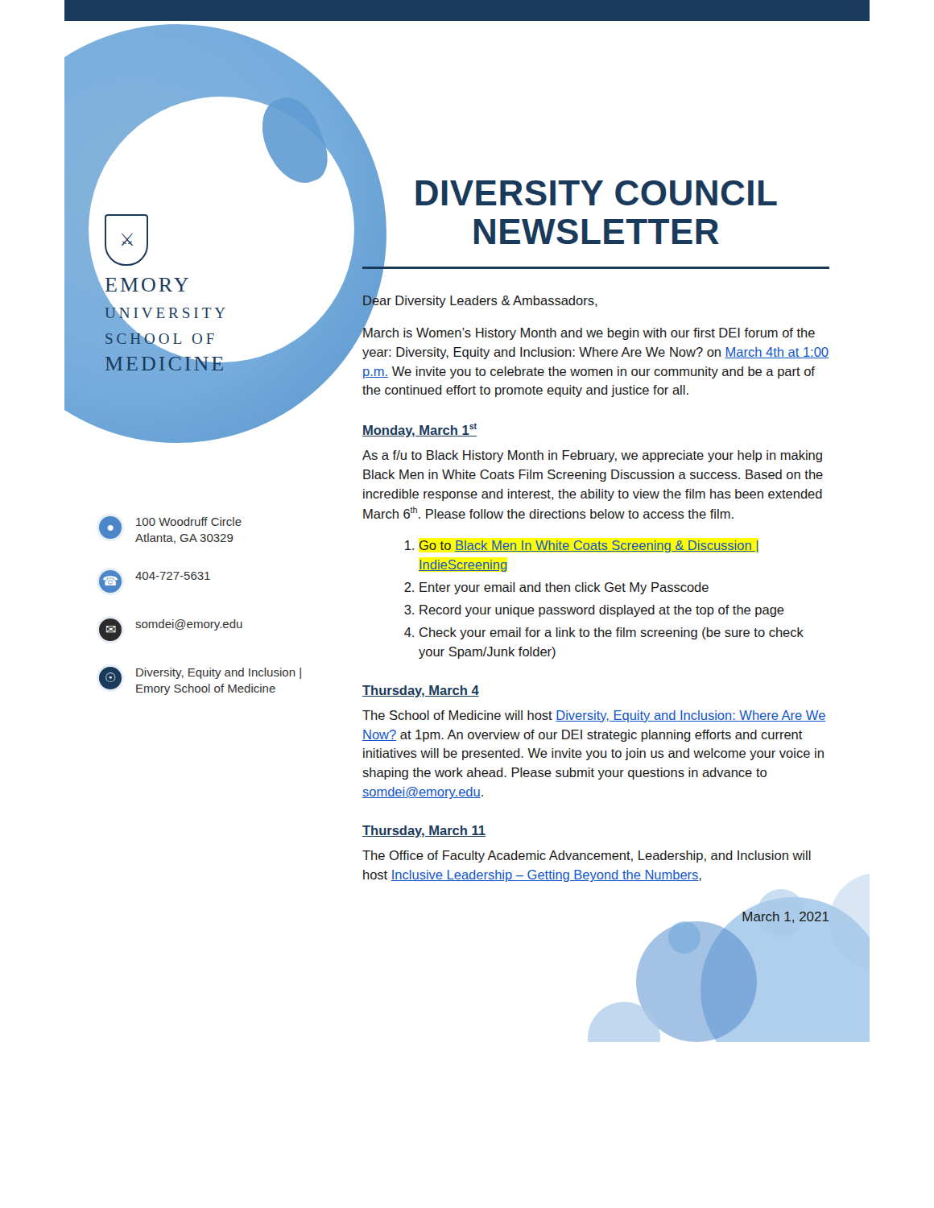⚔
Emory
University
School of
Medicine
● 100 Woodruff Circle
Atlanta, GA 30329
☎ 404-727-5631
✉ somdei@emory.edu
☉ Diversity, Equity and Inclusion | Emory School of Medicine
DIVERSITY COUNCIL NEWSLETTER
Dear Diversity Leaders & Ambassadors,
March is Women’s History Month and we begin with our first DEI forum of the year: Diversity, Equity and Inclusion: Where Are We Now? on March 4th at 1:00 p.m. We invite you to celebrate the women in our community and be a part of the continued effort to promote equity and justice for all.
Monday, March 1st
As a f/u to Black History Month in February, we appreciate your help in making Black Men in White Coats Film Screening Discussion a success. Based on the incredible response and interest, the ability to view the film has been extended March 6th. Please follow the directions below to access the film.
Go to Black Men In White Coats Screening & Discussion | IndieScreening
Enter your email and then click Get My Passcode
Record your unique password displayed at the top of the page
Check your email for a link to the film screening (be sure to check your Spam/Junk folder)
Thursday, March 4
The School of Medicine will host Diversity, Equity and Inclusion: Where Are We Now? at 1pm. An overview of our DEI strategic planning efforts and current initiatives will be presented. We invite you to join us and welcome your voice in shaping the work ahead. Please submit your questions in advance to somdei@emory.edu.
Thursday, March 11
The Office of Faculty Academic Advancement, Leadership, and Inclusion will host Inclusive Leadership – Getting Beyond the Numbers,
March 1, 2021